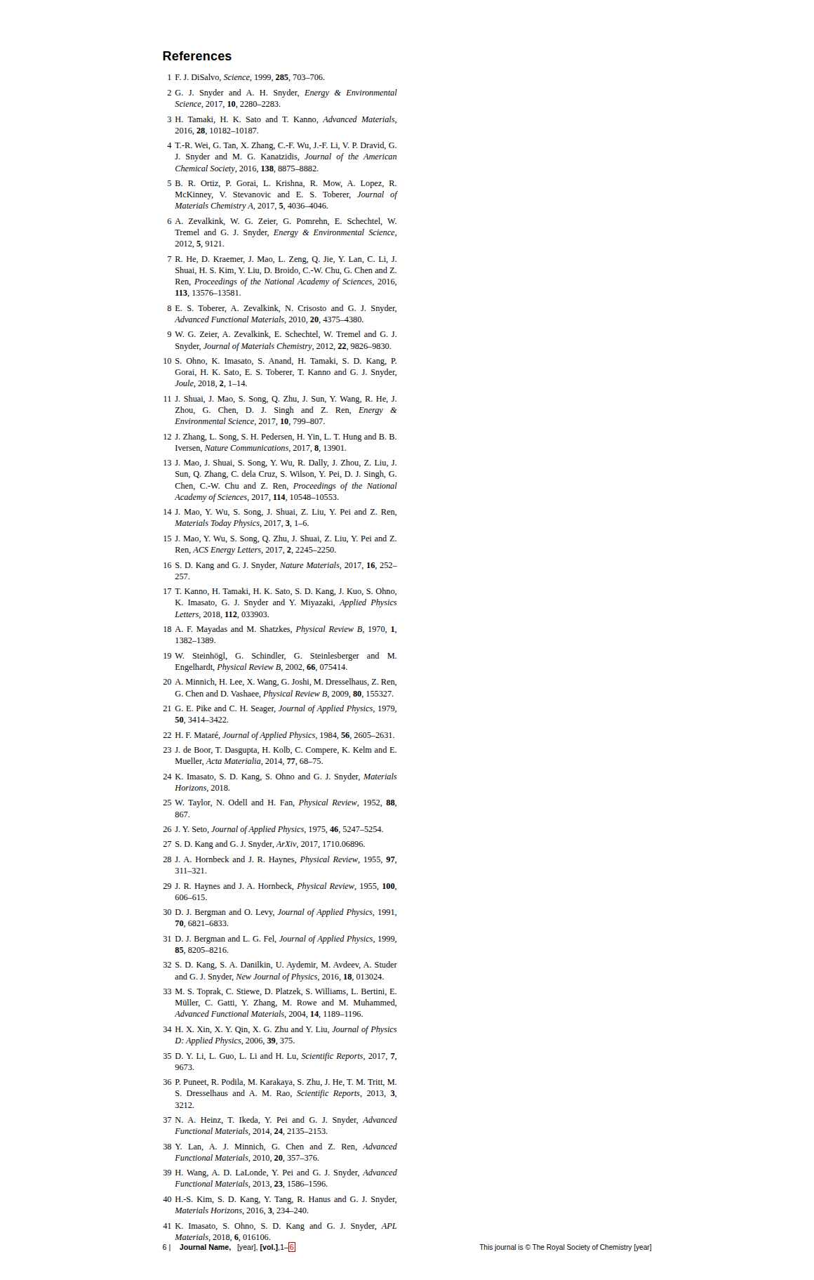References
F. J. DiSalvo, Science, 1999, 285, 703–706.
G. J. Snyder and A. H. Snyder, Energy & Environmental Science, 2017, 10, 2280–2283.
H. Tamaki, H. K. Sato and T. Kanno, Advanced Materials, 2016, 28, 10182–10187.
T.-R. Wei, G. Tan, X. Zhang, C.-F. Wu, J.-F. Li, V. P. Dravid, G. J. Snyder and M. G. Kanatzidis, Journal of the American Chemical Society, 2016, 138, 8875–8882.
B. R. Ortiz, P. Gorai, L. Krishna, R. Mow, A. Lopez, R. McKinney, V. Stevanovic and E. S. Toberer, Journal of Materials Chemistry A, 2017, 5, 4036–4046.
A. Zevalkink, W. G. Zeier, G. Pomrehn, E. Schechtel, W. Tremel and G. J. Snyder, Energy & Environmental Science, 2012, 5, 9121.
R. He, D. Kraemer, J. Mao, L. Zeng, Q. Jie, Y. Lan, C. Li, J. Shuai, H. S. Kim, Y. Liu, D. Broido, C.-W. Chu, G. Chen and Z. Ren, Proceedings of the National Academy of Sciences, 2016, 113, 13576–13581.
E. S. Toberer, A. Zevalkink, N. Crisosto and G. J. Snyder, Advanced Functional Materials, 2010, 20, 4375–4380.
W. G. Zeier, A. Zevalkink, E. Schechtel, W. Tremel and G. J. Snyder, Journal of Materials Chemistry, 2012, 22, 9826–9830.
S. Ohno, K. Imasato, S. Anand, H. Tamaki, S. D. Kang, P. Gorai, H. K. Sato, E. S. Toberer, T. Kanno and G. J. Snyder, Joule, 2018, 2, 1–14.
J. Shuai, J. Mao, S. Song, Q. Zhu, J. Sun, Y. Wang, R. He, J. Zhou, G. Chen, D. J. Singh and Z. Ren, Energy & Environmental Science, 2017, 10, 799–807.
J. Zhang, L. Song, S. H. Pedersen, H. Yin, L. T. Hung and B. B. Iversen, Nature Communications, 2017, 8, 13901.
J. Mao, J. Shuai, S. Song, Y. Wu, R. Dally, J. Zhou, Z. Liu, J. Sun, Q. Zhang, C. dela Cruz, S. Wilson, Y. Pei, D. J. Singh, G. Chen, C.-W. Chu and Z. Ren, Proceedings of the National Academy of Sciences, 2017, 114, 10548–10553.
J. Mao, Y. Wu, S. Song, J. Shuai, Z. Liu, Y. Pei and Z. Ren, Materials Today Physics, 2017, 3, 1–6.
J. Mao, Y. Wu, S. Song, Q. Zhu, J. Shuai, Z. Liu, Y. Pei and Z. Ren, ACS Energy Letters, 2017, 2, 2245–2250.
S. D. Kang and G. J. Snyder, Nature Materials, 2017, 16, 252–257.
T. Kanno, H. Tamaki, H. K. Sato, S. D. Kang, J. Kuo, S. Ohno, K. Imasato, G. J. Snyder and Y. Miyazaki, Applied Physics Letters, 2018, 112, 033903.
A. F. Mayadas and M. Shatzkes, Physical Review B, 1970, 1, 1382–1389.
W. Steinhögl, G. Schindler, G. Steinlesberger and M. Engelhardt, Physical Review B, 2002, 66, 075414.
A. Minnich, H. Lee, X. Wang, G. Joshi, M. Dresselhaus, Z. Ren, G. Chen and D. Vashaee, Physical Review B, 2009, 80, 155327.
G. E. Pike and C. H. Seager, Journal of Applied Physics, 1979, 50, 3414–3422.
H. F. Mataré, Journal of Applied Physics, 1984, 56, 2605–2631.
J. de Boor, T. Dasgupta, H. Kolb, C. Compere, K. Kelm and E. Mueller, Acta Materialia, 2014, 77, 68–75.
K. Imasato, S. D. Kang, S. Ohno and G. J. Snyder, Materials Horizons, 2018.
W. Taylor, N. Odell and H. Fan, Physical Review, 1952, 88, 867.
J. Y. Seto, Journal of Applied Physics, 1975, 46, 5247–5254.
S. D. Kang and G. J. Snyder, ArXiv, 2017, 1710.06896.
J. A. Hornbeck and J. R. Haynes, Physical Review, 1955, 97, 311–321.
J. R. Haynes and J. A. Hornbeck, Physical Review, 1955, 100, 606–615.
D. J. Bergman and O. Levy, Journal of Applied Physics, 1991, 70, 6821–6833.
D. J. Bergman and L. G. Fel, Journal of Applied Physics, 1999, 85, 8205–8216.
S. D. Kang, S. A. Danilkin, U. Aydemir, M. Avdeev, A. Studer and G. J. Snyder, New Journal of Physics, 2016, 18, 013024.
M. S. Toprak, C. Stiewe, D. Platzek, S. Williams, L. Bertini, E. Müller, C. Gatti, Y. Zhang, M. Rowe and M. Muhammed, Advanced Functional Materials, 2004, 14, 1189–1196.
H. X. Xin, X. Y. Qin, X. G. Zhu and Y. Liu, Journal of Physics D: Applied Physics, 2006, 39, 375.
D. Y. Li, L. Guo, L. Li and H. Lu, Scientific Reports, 2017, 7, 9673.
P. Puneet, R. Podila, M. Karakaya, S. Zhu, J. He, T. M. Tritt, M. S. Dresselhaus and A. M. Rao, Scientific Reports, 2013, 3, 3212.
N. A. Heinz, T. Ikeda, Y. Pei and G. J. Snyder, Advanced Functional Materials, 2014, 24, 2135–2153.
Y. Lan, A. J. Minnich, G. Chen and Z. Ren, Advanced Functional Materials, 2010, 20, 357–376.
H. Wang, A. D. LaLonde, Y. Pei and G. J. Snyder, Advanced Functional Materials, 2013, 23, 1586–1596.
H.-S. Kim, S. D. Kang, Y. Tang, R. Hanus and G. J. Snyder, Materials Horizons, 2016, 3, 234–240.
K. Imasato, S. Ohno, S. D. Kang and G. J. Snyder, APL Materials, 2018, 6, 016106.
6 | Journal Name, [year], [vol.],1–6
This journal is © The Royal Society of Chemistry [year]